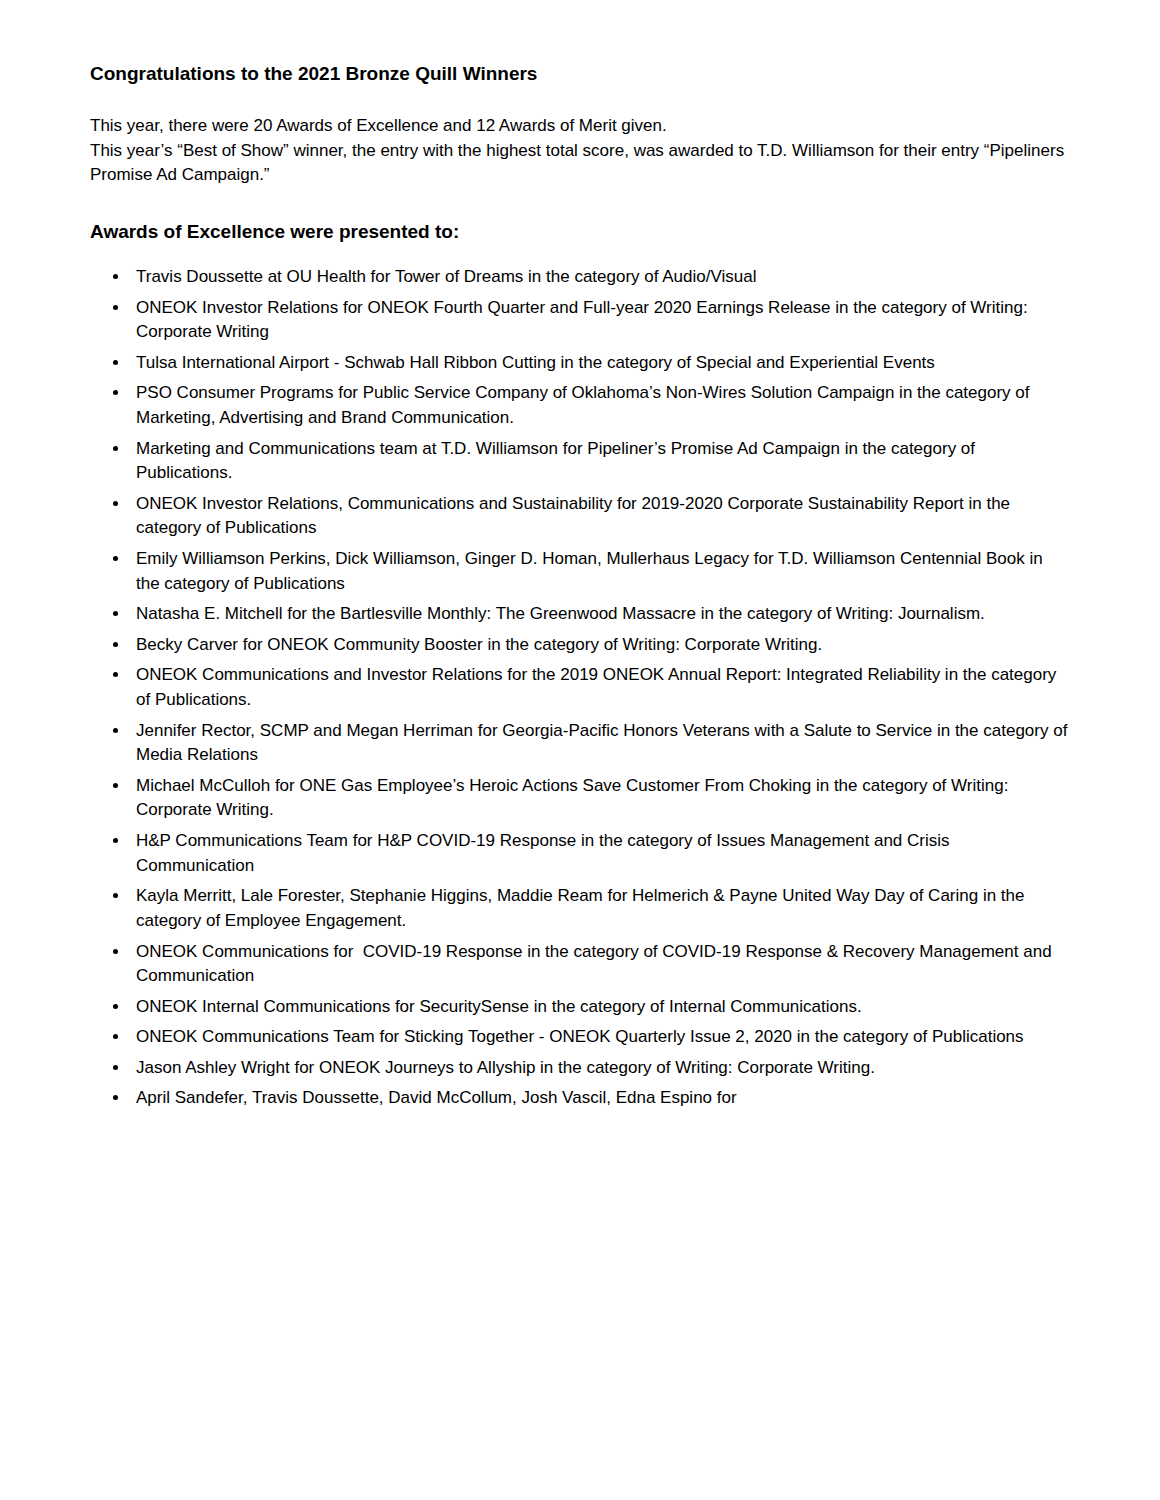Congratulations to the 2021 Bronze Quill Winners
This year, there were 20 Awards of Excellence and 12 Awards of Merit given.
This year’s “Best of Show” winner, the entry with the highest total score, was awarded to T.D. Williamson for their entry “Pipeliners Promise Ad Campaign.”
Awards of Excellence were presented to:
Travis Doussette at OU Health for Tower of Dreams in the category of Audio/Visual
ONEOK Investor Relations for ONEOK Fourth Quarter and Full-year 2020 Earnings Release in the category of Writing: Corporate Writing
Tulsa International Airport - Schwab Hall Ribbon Cutting in the category of Special and Experiential Events
PSO Consumer Programs for Public Service Company of Oklahoma’s Non-Wires Solution Campaign in the category of Marketing, Advertising and Brand Communication.
Marketing and Communications team at T.D. Williamson for Pipeliner’s Promise Ad Campaign in the category of Publications.
ONEOK Investor Relations, Communications and Sustainability for 2019-2020 Corporate Sustainability Report in the category of Publications
Emily Williamson Perkins, Dick Williamson, Ginger D. Homan, Mullerhaus Legacy for T.D. Williamson Centennial Book in the category of Publications
Natasha E. Mitchell for the Bartlesville Monthly: The Greenwood Massacre in the category of Writing: Journalism.
Becky Carver for ONEOK Community Booster in the category of Writing: Corporate Writing.
ONEOK Communications and Investor Relations for the 2019 ONEOK Annual Report: Integrated Reliability in the category of Publications.
Jennifer Rector, SCMP and Megan Herriman for Georgia-Pacific Honors Veterans with a Salute to Service in the category of Media Relations
Michael McCulloh for ONE Gas Employee’s Heroic Actions Save Customer From Choking in the category of Writing: Corporate Writing.
H&P Communications Team for H&P COVID-19 Response in the category of Issues Management and Crisis Communication
Kayla Merritt, Lale Forester, Stephanie Higgins, Maddie Ream for Helmerich & Payne United Way Day of Caring in the category of Employee Engagement.
ONEOK Communications for COVID-19 Response in the category of COVID-19 Response & Recovery Management and Communication
ONEOK Internal Communications for SecuritySense in the category of Internal Communications.
ONEOK Communications Team for Sticking Together - ONEOK Quarterly Issue 2, 2020 in the category of Publications
Jason Ashley Wright for ONEOK Journeys to Allyship in the category of Writing: Corporate Writing.
April Sandefer, Travis Doussette, David McCollum, Josh Vascil, Edna Espino for